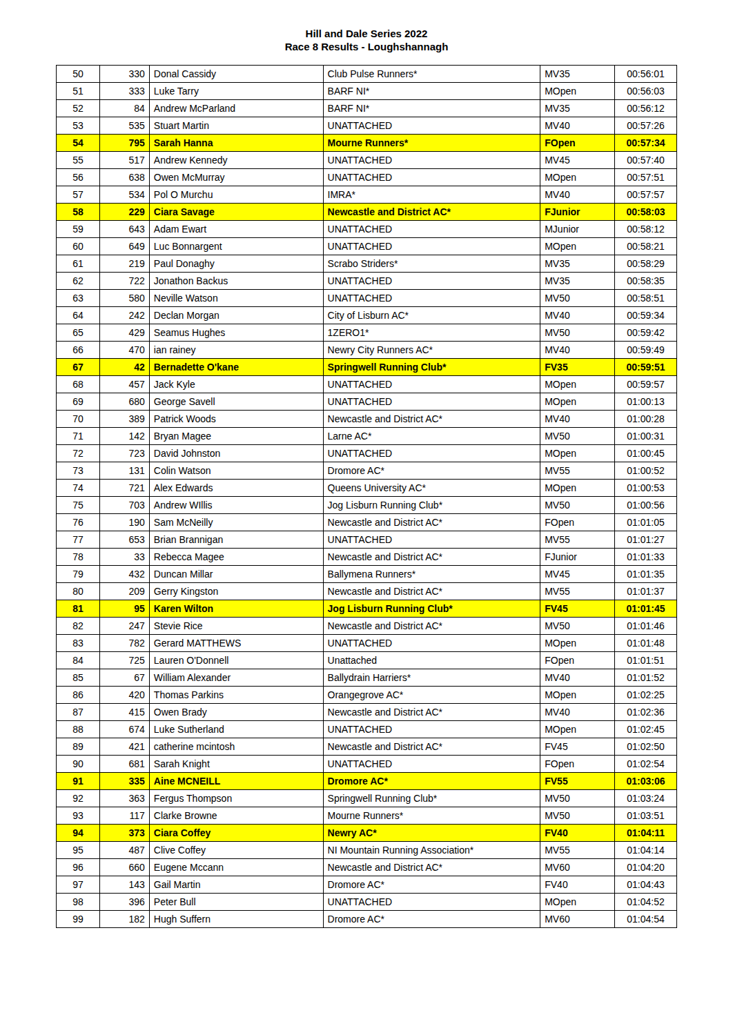Hill and Dale Series 2022
Race 8 Results - Loughshannagh
| 50 | 330 | Donal Cassidy | Club Pulse Runners* | MV35 | 00:56:01 |
| 51 | 333 | Luke Tarry | BARF NI* | MOpen | 00:56:03 |
| 52 | 84 | Andrew McParland | BARF NI* | MV35 | 00:56:12 |
| 53 | 535 | Stuart Martin | UNATTACHED | MV40 | 00:57:26 |
| 54 | 795 | Sarah Hanna | Mourne Runners* | FOpen | 00:57:34 |
| 55 | 517 | Andrew Kennedy | UNATTACHED | MV45 | 00:57:40 |
| 56 | 638 | Owen McMurray | UNATTACHED | MOpen | 00:57:51 |
| 57 | 534 | Pol O Murchu | IMRA* | MV40 | 00:57:57 |
| 58 | 229 | Ciara Savage | Newcastle and District AC* | FJunior | 00:58:03 |
| 59 | 643 | Adam Ewart | UNATTACHED | MJunior | 00:58:12 |
| 60 | 649 | Luc Bonnargent | UNATTACHED | MOpen | 00:58:21 |
| 61 | 219 | Paul Donaghy | Scrabo Striders* | MV35 | 00:58:29 |
| 62 | 722 | Jonathon Backus | UNATTACHED | MV35 | 00:58:35 |
| 63 | 580 | Neville Watson | UNATTACHED | MV50 | 00:58:51 |
| 64 | 242 | Declan Morgan | City of Lisburn AC* | MV40 | 00:59:34 |
| 65 | 429 | Seamus Hughes | 1ZERO1* | MV50 | 00:59:42 |
| 66 | 470 | ian rainey | Newry City Runners AC* | MV40 | 00:59:49 |
| 67 | 42 | Bernadette O'kane | Springwell Running Club* | FV35 | 00:59:51 |
| 68 | 457 | Jack Kyle | UNATTACHED | MOpen | 00:59:57 |
| 69 | 680 | George Savell | UNATTACHED | MOpen | 01:00:13 |
| 70 | 389 | Patrick Woods | Newcastle and District AC* | MV40 | 01:00:28 |
| 71 | 142 | Bryan Magee | Larne AC* | MV50 | 01:00:31 |
| 72 | 723 | David Johnston | UNATTACHED | MOpen | 01:00:45 |
| 73 | 131 | Colin Watson | Dromore AC* | MV55 | 01:00:52 |
| 74 | 721 | Alex Edwards | Queens University AC* | MOpen | 01:00:53 |
| 75 | 703 | Andrew WIllis | Jog Lisburn Running Club* | MV50 | 01:00:56 |
| 76 | 190 | Sam McNeilly | Newcastle and District AC* | FOpen | 01:01:05 |
| 77 | 653 | Brian Brannigan | UNATTACHED | MV55 | 01:01:27 |
| 78 | 33 | Rebecca Magee | Newcastle and District AC* | FJunior | 01:01:33 |
| 79 | 432 | Duncan Millar | Ballymena Runners* | MV45 | 01:01:35 |
| 80 | 209 | Gerry Kingston | Newcastle and District AC* | MV55 | 01:01:37 |
| 81 | 95 | Karen Wilton | Jog Lisburn Running Club* | FV45 | 01:01:45 |
| 82 | 247 | Stevie Rice | Newcastle and District AC* | MV50 | 01:01:46 |
| 83 | 782 | Gerard MATTHEWS | UNATTACHED | MOpen | 01:01:48 |
| 84 | 725 | Lauren O'Donnell | Unattached | FOpen | 01:01:51 |
| 85 | 67 | William Alexander | Ballydrain Harriers* | MV40 | 01:01:52 |
| 86 | 420 | Thomas Parkins | Orangegrove AC* | MOpen | 01:02:25 |
| 87 | 415 | Owen Brady | Newcastle and District AC* | MV40 | 01:02:36 |
| 88 | 674 | Luke Sutherland | UNATTACHED | MOpen | 01:02:45 |
| 89 | 421 | catherine mcintosh | Newcastle and District AC* | FV45 | 01:02:50 |
| 90 | 681 | Sarah Knight | UNATTACHED | FOpen | 01:02:54 |
| 91 | 335 | Aine MCNEILL | Dromore AC* | FV55 | 01:03:06 |
| 92 | 363 | Fergus Thompson | Springwell Running Club* | MV50 | 01:03:24 |
| 93 | 117 | Clarke Browne | Mourne Runners* | MV50 | 01:03:51 |
| 94 | 373 | Ciara Coffey | Newry AC* | FV40 | 01:04:11 |
| 95 | 487 | Clive Coffey | NI Mountain Running Association* | MV55 | 01:04:14 |
| 96 | 660 | Eugene Mccann | Newcastle and District AC* | MV60 | 01:04:20 |
| 97 | 143 | Gail Martin | Dromore AC* | FV40 | 01:04:43 |
| 98 | 396 | Peter Bull | UNATTACHED | MOpen | 01:04:52 |
| 99 | 182 | Hugh Suffern | Dromore AC* | MV60 | 01:04:54 |